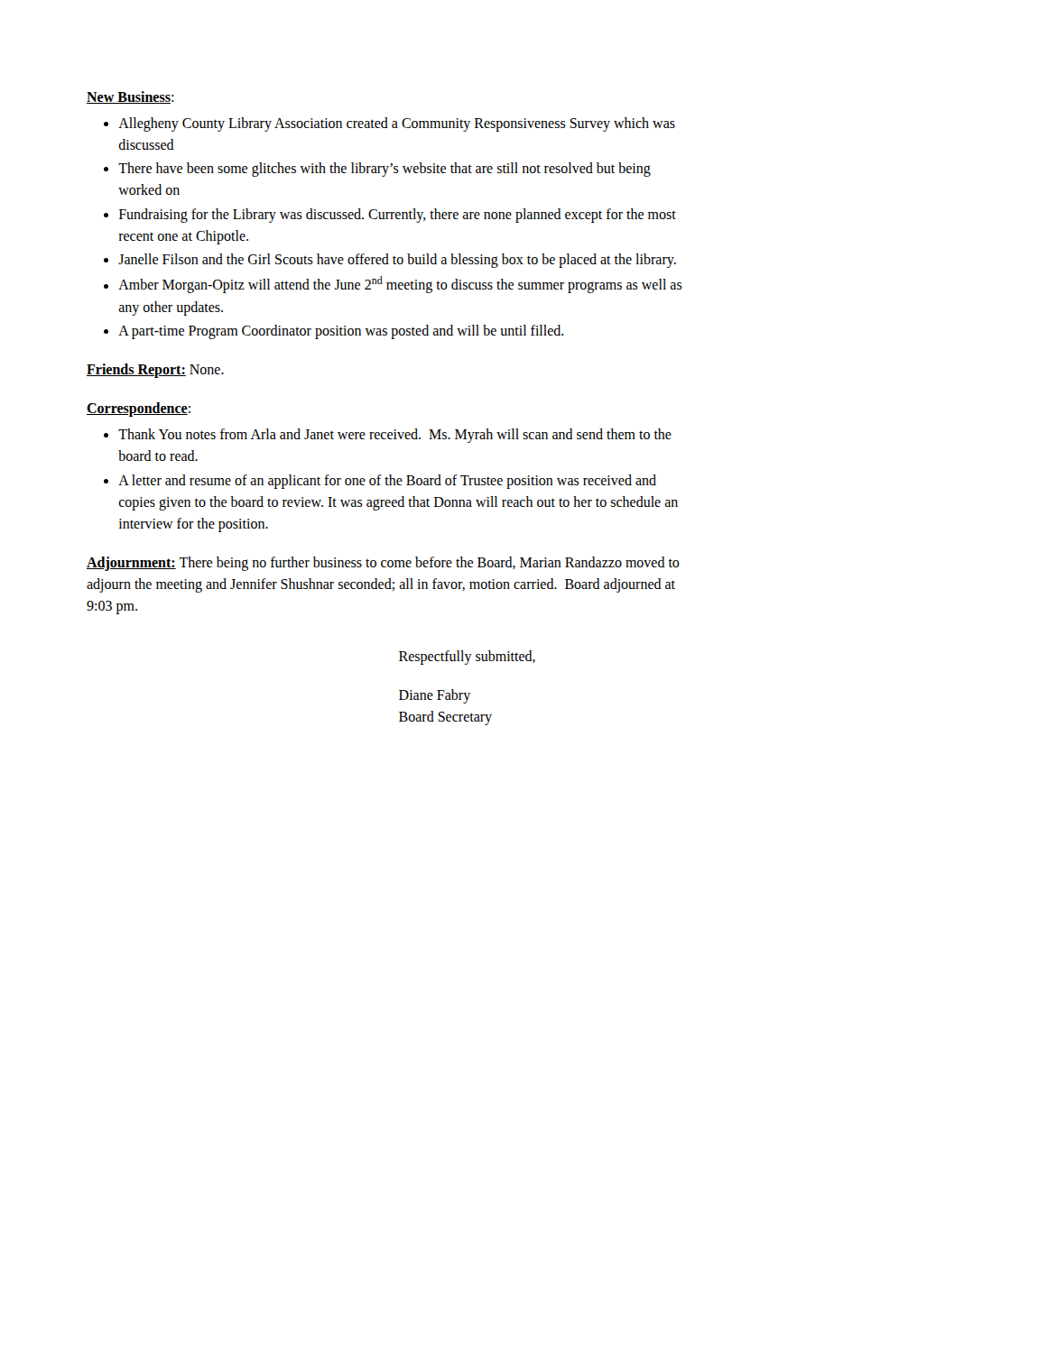New Business:
Allegheny County Library Association created a Community Responsiveness Survey which was discussed
There have been some glitches with the library’s website that are still not resolved but being worked on
Fundraising for the Library was discussed. Currently, there are none planned except for the most recent one at Chipotle.
Janelle Filson and the Girl Scouts have offered to build a blessing box to be placed at the library.
Amber Morgan-Opitz will attend the June 2nd meeting to discuss the summer programs as well as any other updates.
A part-time Program Coordinator position was posted and will be until filled.
Friends Report: None.
Correspondence:
Thank You notes from Arla and Janet were received. Ms. Myrah will scan and send them to the board to read.
A letter and resume of an applicant for one of the Board of Trustee position was received and copies given to the board to review. It was agreed that Donna will reach out to her to schedule an interview for the position.
Adjournment: There being no further business to come before the Board, Marian Randazzo moved to adjourn the meeting and Jennifer Shushnar seconded; all in favor, motion carried. Board adjourned at 9:03 pm.
Respectfully submitted,
Diane Fabry
Board Secretary